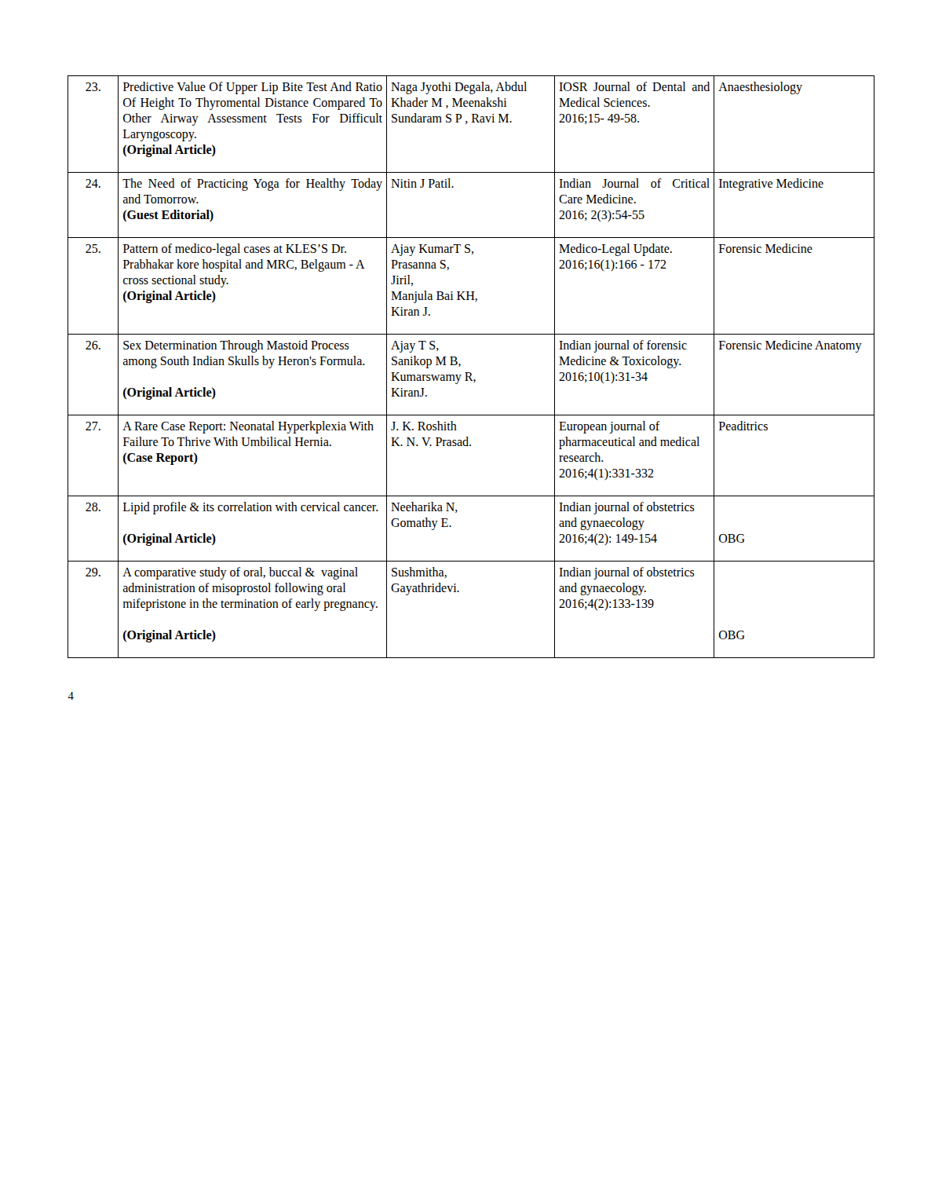| 23. | Predictive Value Of Upper Lip Bite Test And Ratio Of Height To Thyromental Distance Compared To Other Airway Assessment Tests For Difficult Laryngoscopy. (Original Article) | Naga Jyothi Degala, Abdul Khader M , Meenakshi Sundaram S P , Ravi M. | IOSR Journal of Dental and Medical Sciences. 2016;15- 49-58. | Anaesthesiology |
| 24. | The Need of Practicing Yoga for Healthy Today and Tomorrow. (Guest Editorial) | Nitin J Patil. | Indian Journal of Critical Care Medicine. 2016; 2(3):54-55 | Integrative Medicine |
| 25. | Pattern of medico-legal cases at KLES’S Dr. Prabhakar kore hospital and MRC, Belgaum - A cross sectional study. (Original Article) | Ajay KumarT S, Prasanna S, Jiril, Manjula Bai KH, Kiran J. | Medico-Legal Update. 2016;16(1):166 - 172 | Forensic Medicine |
| 26. | Sex Determination Through Mastoid Process among South Indian Skulls by Heron's Formula. (Original Article) | Ajay T S, Sanikop M B, Kumarswamy R, KiranJ. | Indian journal of forensic Medicine & Toxicology. 2016;10(1):31-34 | Forensic Medicine Anatomy |
| 27. | A Rare Case Report: Neonatal Hyperkplexia With Failure To Thrive With Umbilical Hernia. (Case Report) | J. K. Roshith K. N. V. Prasad. | European journal of pharmaceutical and medical research. 2016;4(1):331-332 | Peaditrics |
| 28. | Lipid profile & its correlation with cervical cancer. (Original Article) | Neeharika N, Gomathy E. | Indian journal of obstetrics and gynaecology 2016;4(2): 149-154 | OBG |
| 29. | A comparative study of oral, buccal & vaginal administration of misoprostol following oral mifepristone in the termination of early pregnancy. (Original Article) | Sushmitha, Gayathridevi. | Indian journal of obstetrics and gynaecology. 2016;4(2):133-139 | OBG |
4